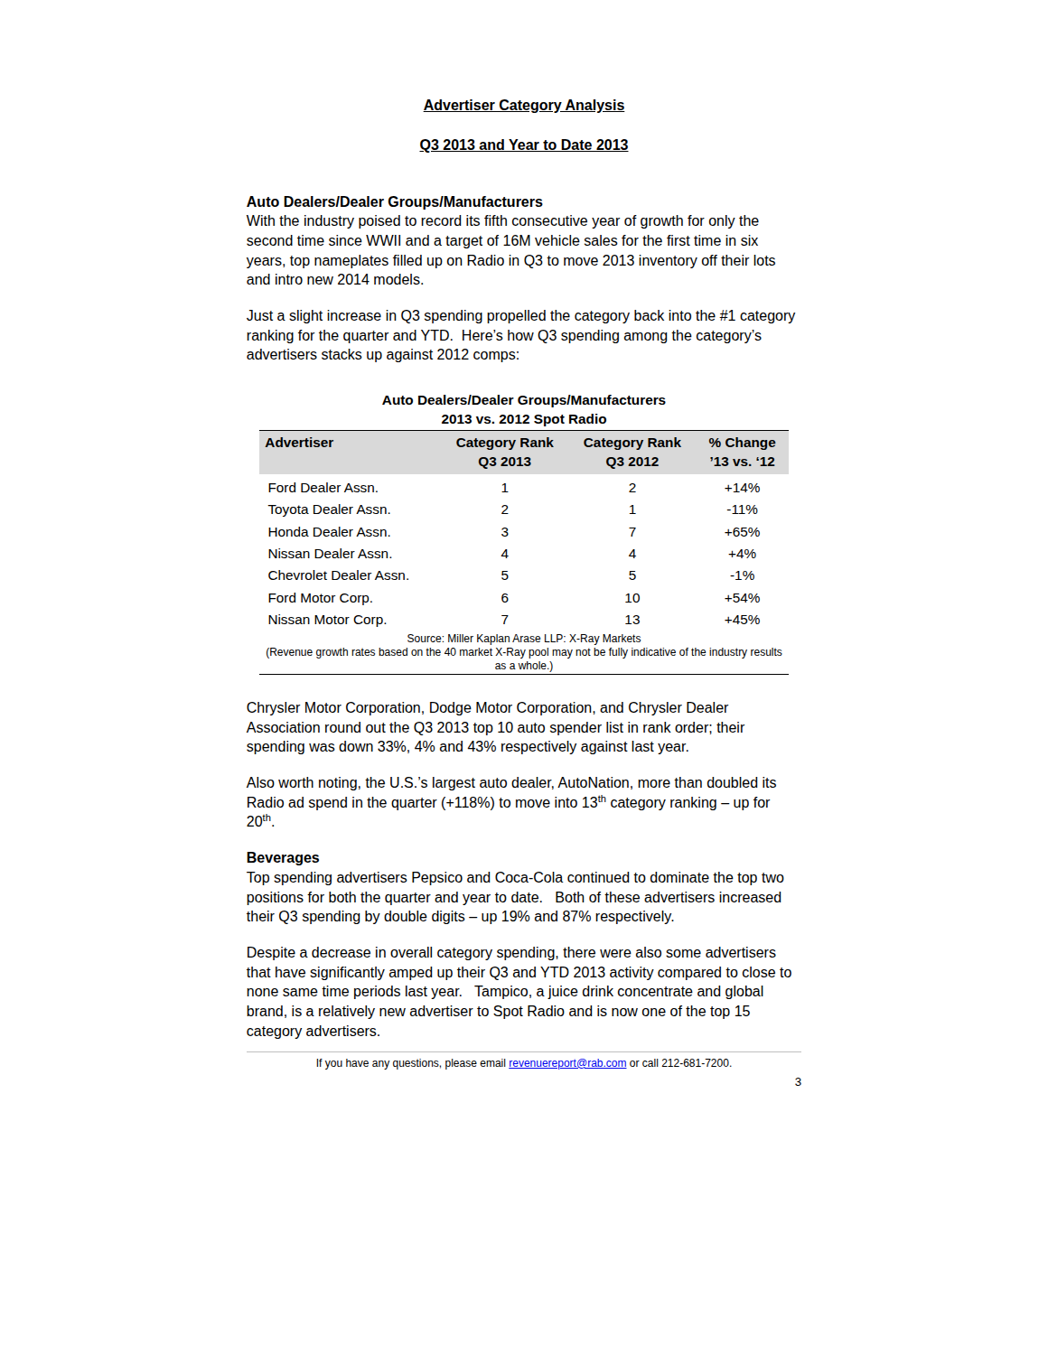Advertiser Category Analysis
Q3 2013 and Year to Date 2013
Auto Dealers/Dealer Groups/Manufacturers
With the industry poised to record its fifth consecutive year of growth for only the second time since WWII and a target of 16M vehicle sales for the first time in six years, top nameplates filled up on Radio in Q3 to move 2013 inventory off their lots and intro new 2014 models.
Just a slight increase in Q3 spending propelled the category back into the #1 category ranking for the quarter and YTD. Here’s how Q3 spending among the category’s advertisers stacks up against 2012 comps:
Auto Dealers/Dealer Groups/Manufacturers 2013 vs. 2012 Spot Radio
| Advertiser | Category Rank Q3 2013 | Category Rank Q3 2012 | % Change ’13 vs. ‘12 |
| --- | --- | --- | --- |
| Ford Dealer Assn. | 1 | 2 | +14% |
| Toyota Dealer Assn. | 2 | 1 | -11% |
| Honda Dealer Assn. | 3 | 7 | +65% |
| Nissan Dealer Assn. | 4 | 4 | +4% |
| Chevrolet Dealer Assn. | 5 | 5 | -1% |
| Ford Motor Corp. | 6 | 10 | +54% |
| Nissan Motor Corp. | 7 | 13 | +45% |
| Source: Miller Kaplan Arase LLP: X-Ray Markets (Revenue growth rates based on the 40 market X-Ray pool may not be fully indicative of the industry results as a whole.) |
Chrysler Motor Corporation, Dodge Motor Corporation, and Chrysler Dealer Association round out the Q3 2013 top 10 auto spender list in rank order; their spending was down 33%, 4% and 43% respectively against last year.
Also worth noting, the U.S.’s largest auto dealer, AutoNation, more than doubled its Radio ad spend in the quarter (+118%) to move into 13th category ranking – up for 20th.
Beverages
Top spending advertisers Pepsico and Coca-Cola continued to dominate the top two positions for both the quarter and year to date. Both of these advertisers increased their Q3 spending by double digits – up 19% and 87% respectively.
Despite a decrease in overall category spending, there were also some advertisers that have significantly amped up their Q3 and YTD 2013 activity compared to close to none same time periods last year. Tampico, a juice drink concentrate and global brand, is a relatively new advertiser to Spot Radio and is now one of the top 15 category advertisers.
If you have any questions, please email revenuereport@rab.com or call 212-681-7200.
3